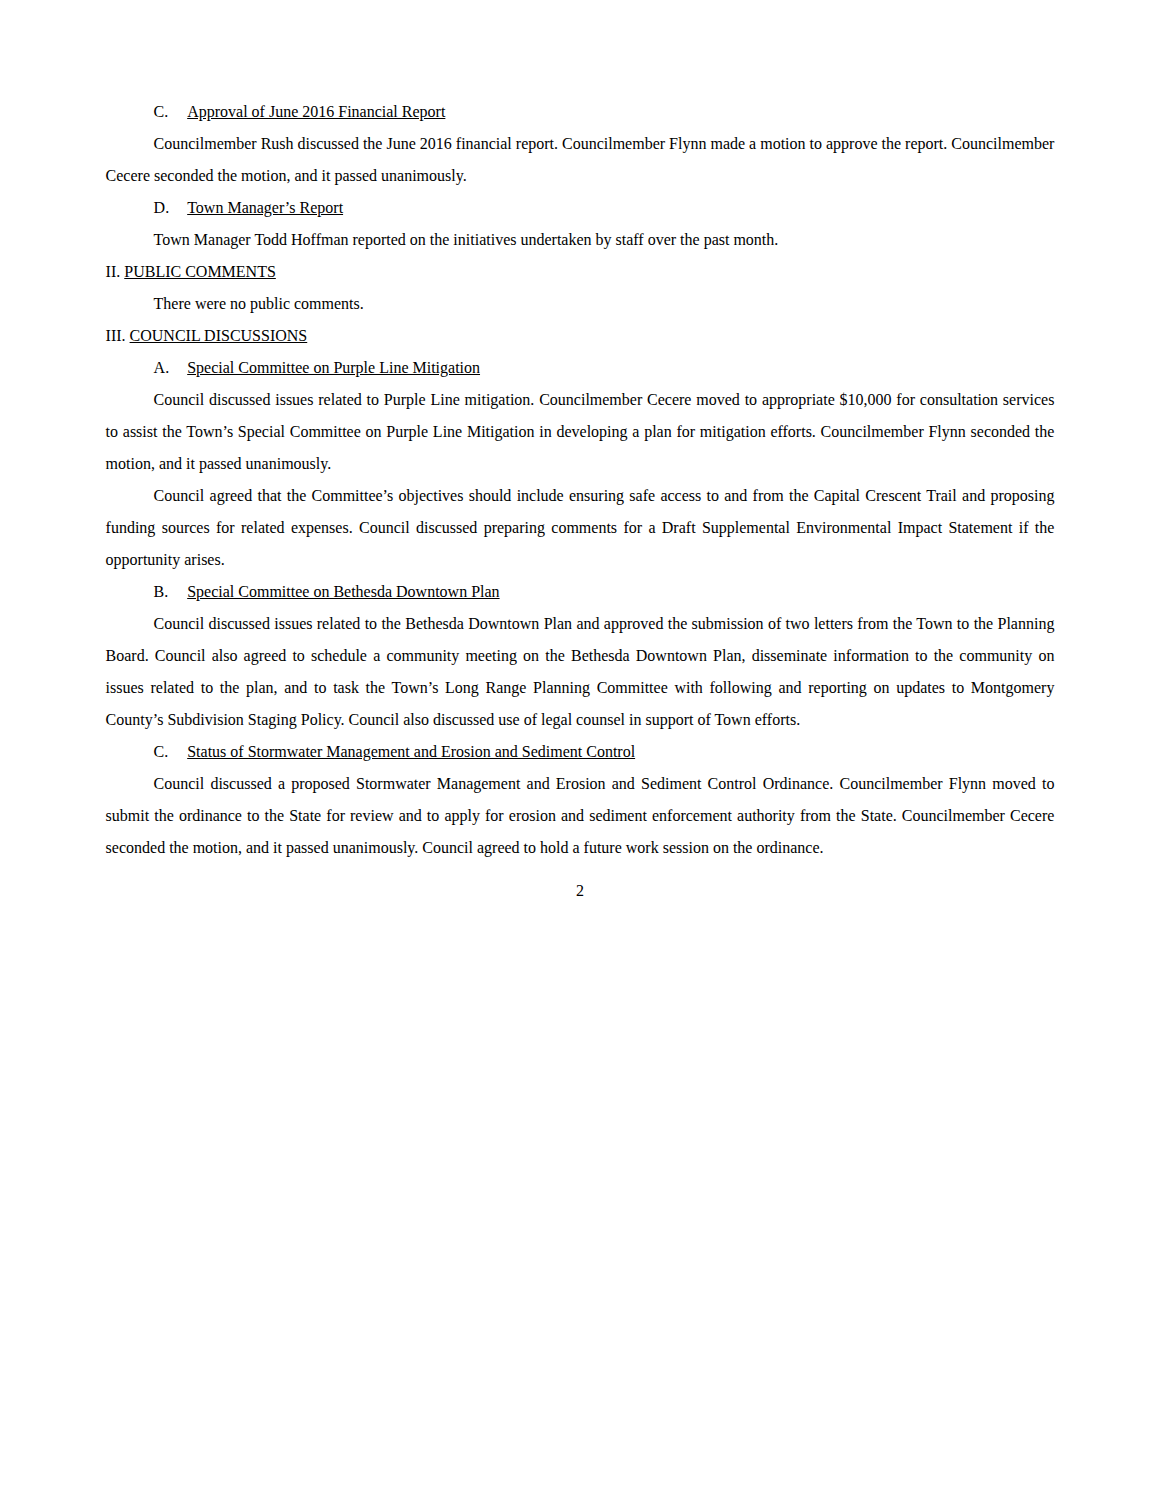C. Approval of June 2016 Financial Report
Councilmember Rush discussed the June 2016 financial report. Councilmember Flynn made a motion to approve the report. Councilmember Cecere seconded the motion, and it passed unanimously.
D. Town Manager’s Report
Town Manager Todd Hoffman reported on the initiatives undertaken by staff over the past month.
II. PUBLIC COMMENTS
There were no public comments.
III. COUNCIL DISCUSSIONS
A. Special Committee on Purple Line Mitigation
Council discussed issues related to Purple Line mitigation. Councilmember Cecere moved to appropriate $10,000 for consultation services to assist the Town’s Special Committee on Purple Line Mitigation in developing a plan for mitigation efforts. Councilmember Flynn seconded the motion, and it passed unanimously.
Council agreed that the Committee’s objectives should include ensuring safe access to and from the Capital Crescent Trail and proposing funding sources for related expenses. Council discussed preparing comments for a Draft Supplemental Environmental Impact Statement if the opportunity arises.
B. Special Committee on Bethesda Downtown Plan
Council discussed issues related to the Bethesda Downtown Plan and approved the submission of two letters from the Town to the Planning Board. Council also agreed to schedule a community meeting on the Bethesda Downtown Plan, disseminate information to the community on issues related to the plan, and to task the Town’s Long Range Planning Committee with following and reporting on updates to Montgomery County’s Subdivision Staging Policy. Council also discussed use of legal counsel in support of Town efforts.
C. Status of Stormwater Management and Erosion and Sediment Control
Council discussed a proposed Stormwater Management and Erosion and Sediment Control Ordinance. Councilmember Flynn moved to submit the ordinance to the State for review and to apply for erosion and sediment enforcement authority from the State. Councilmember Cecere seconded the motion, and it passed unanimously. Council agreed to hold a future work session on the ordinance.
2